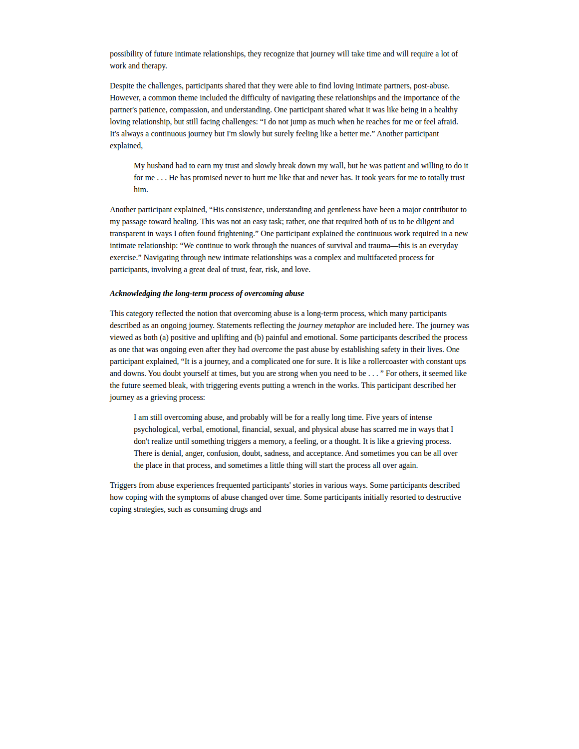possibility of future intimate relationships, they recognize that journey will take time and will require a lot of work and therapy.
Despite the challenges, participants shared that they were able to find loving intimate partners, post-abuse. However, a common theme included the difficulty of navigating these relationships and the importance of the partner's patience, compassion, and understanding. One participant shared what it was like being in a healthy loving relationship, but still facing challenges: “I do not jump as much when he reaches for me or feel afraid. It's always a continuous journey but I'm slowly but surely feeling like a better me.” Another participant explained,
My husband had to earn my trust and slowly break down my wall, but he was patient and willing to do it for me . . . He has promised never to hurt me like that and never has. It took years for me to totally trust him.
Another participant explained, “His consistence, understanding and gentleness have been a major contributor to my passage toward healing. This was not an easy task; rather, one that required both of us to be diligent and transparent in ways I often found frightening.” One participant explained the continuous work required in a new intimate relationship: “We continue to work through the nuances of survival and trauma—this is an everyday exercise.” Navigating through new intimate relationships was a complex and multifaceted process for participants, involving a great deal of trust, fear, risk, and love.
Acknowledging the long-term process of overcoming abuse
This category reflected the notion that overcoming abuse is a long-term process, which many participants described as an ongoing journey. Statements reflecting the journey metaphor are included here. The journey was viewed as both (a) positive and uplifting and (b) painful and emotional. Some participants described the process as one that was ongoing even after they had overcome the past abuse by establishing safety in their lives. One participant explained, “It is a journey, and a complicated one for sure. It is like a rollercoaster with constant ups and downs. You doubt yourself at times, but you are strong when you need to be . . . ” For others, it seemed like the future seemed bleak, with triggering events putting a wrench in the works. This participant described her journey as a grieving process:
I am still overcoming abuse, and probably will be for a really long time. Five years of intense psychological, verbal, emotional, financial, sexual, and physical abuse has scarred me in ways that I don't realize until something triggers a memory, a feeling, or a thought. It is like a grieving process. There is denial, anger, confusion, doubt, sadness, and acceptance. And sometimes you can be all over the place in that process, and sometimes a little thing will start the process all over again.
Triggers from abuse experiences frequented participants' stories in various ways. Some participants described how coping with the symptoms of abuse changed over time. Some participants initially resorted to destructive coping strategies, such as consuming drugs and